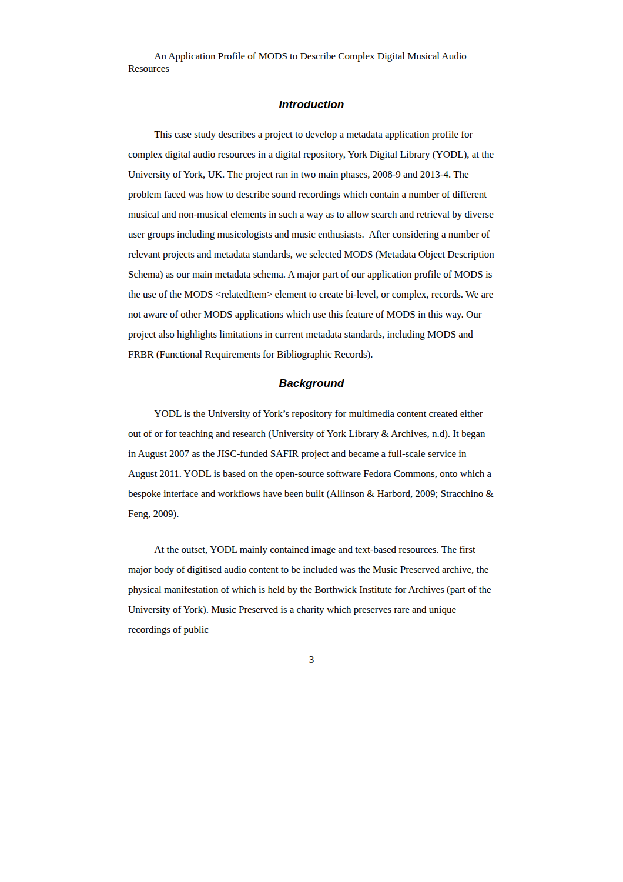An Application Profile of MODS to Describe Complex Digital Musical Audio Resources
Introduction
This case study describes a project to develop a metadata application profile for complex digital audio resources in a digital repository, York Digital Library (YODL), at the University of York, UK. The project ran in two main phases, 2008-9 and 2013-4. The problem faced was how to describe sound recordings which contain a number of different musical and non-musical elements in such a way as to allow search and retrieval by diverse user groups including musicologists and music enthusiasts. After considering a number of relevant projects and metadata standards, we selected MODS (Metadata Object Description Schema) as our main metadata schema. A major part of our application profile of MODS is the use of the MODS <relatedItem> element to create bi-level, or complex, records. We are not aware of other MODS applications which use this feature of MODS in this way. Our project also highlights limitations in current metadata standards, including MODS and FRBR (Functional Requirements for Bibliographic Records).
Background
YODL is the University of York’s repository for multimedia content created either out of or for teaching and research (University of York Library & Archives, n.d). It began in August 2007 as the JISC-funded SAFIR project and became a full-scale service in August 2011. YODL is based on the open-source software Fedora Commons, onto which a bespoke interface and workflows have been built (Allinson & Harbord, 2009; Stracchino & Feng, 2009).
At the outset, YODL mainly contained image and text-based resources. The first major body of digitised audio content to be included was the Music Preserved archive, the physical manifestation of which is held by the Borthwick Institute for Archives (part of the University of York). Music Preserved is a charity which preserves rare and unique recordings of public
3